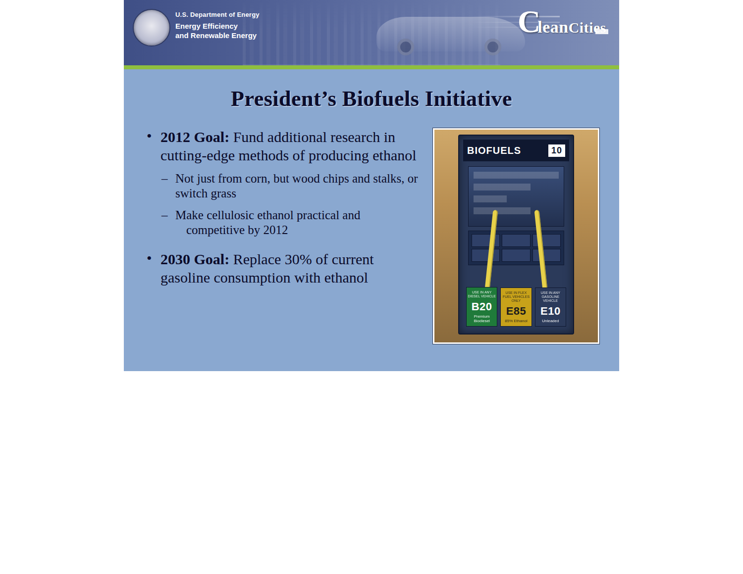U.S. Department of Energy
Energy Efficiency
and Renewable Energy
Clean Cities
President’s Biofuels Initiative
2012 Goal: Fund additional research in cutting-edge methods of producing ethanol
Not just from corn, but wood chips and stalks, or switch grass
Make cellulosic ethanol practical and competitive by 2012
2030 Goal: Replace 30% of current gasoline consumption with ethanol
BIOFUELS 10
USE IN ANY DIESEL VEHICLE B20 Premium Biodiesel
USE IN FLEX FUEL VEHICLES ONLY E85 85% Ethanol
USE IN ANY GASOLINE VEHICLE E10 Unleaded